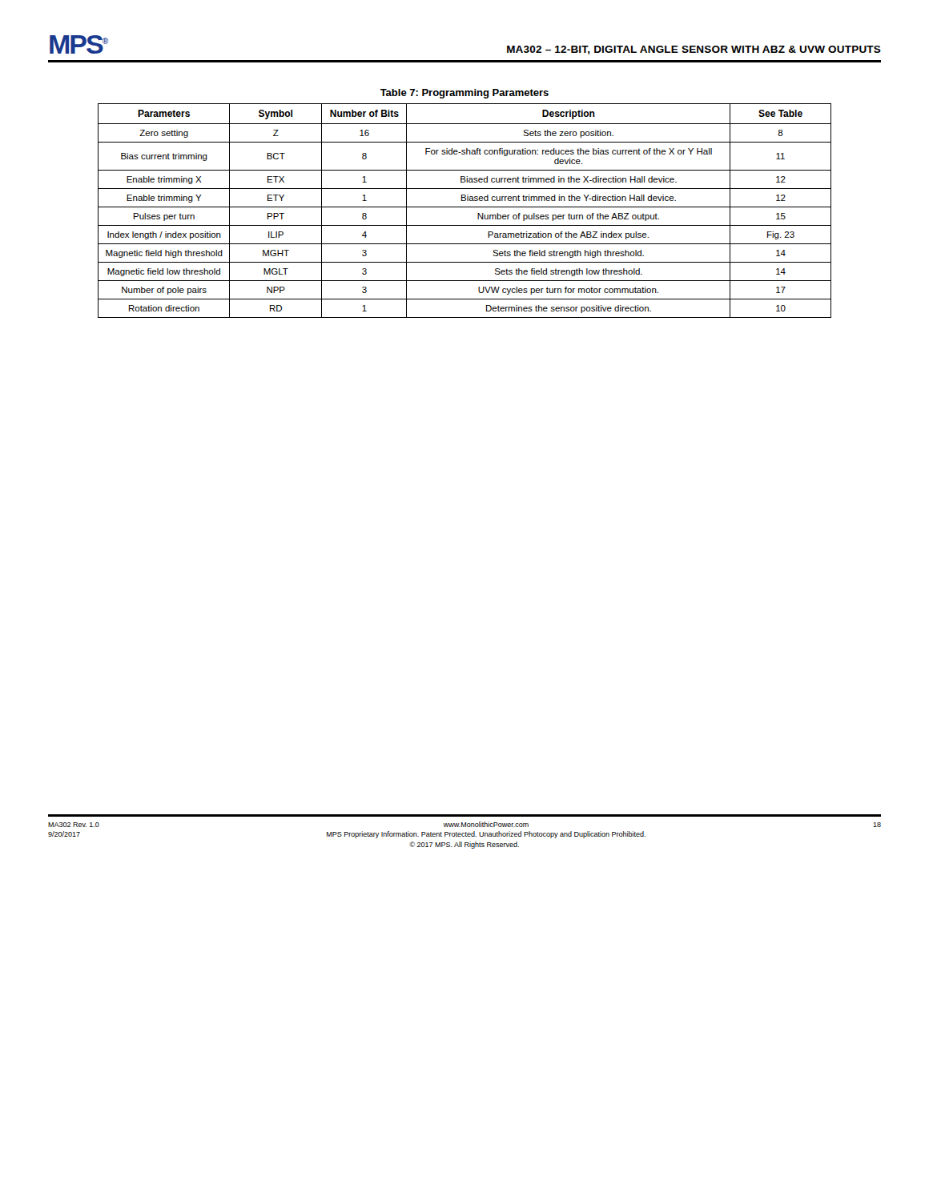MPS®
MA302 – 12-BIT, DIGITAL ANGLE SENSOR WITH ABZ & UVW OUTPUTS
Table 7: Programming Parameters
| Parameters | Symbol | Number of Bits | Description | See Table |
| --- | --- | --- | --- | --- |
| Zero setting | Z | 16 | Sets the zero position. | 8 |
| Bias current trimming | BCT | 8 | For side-shaft configuration: reduces the bias current of the X or Y Hall device. | 11 |
| Enable trimming X | ETX | 1 | Biased current trimmed in the X-direction Hall device. | 12 |
| Enable trimming Y | ETY | 1 | Biased current trimmed in the Y-direction Hall device. | 12 |
| Pulses per turn | PPT | 8 | Number of pulses per turn of the ABZ output. | 15 |
| Index length / index position | ILIP | 4 | Parametrization of the ABZ index pulse. | Fig. 23 |
| Magnetic field high threshold | MGHT | 3 | Sets the field strength high threshold. | 14 |
| Magnetic field low threshold | MGLT | 3 | Sets the field strength low threshold. | 14 |
| Number of pole pairs | NPP | 3 | UVW cycles per turn for motor commutation. | 17 |
| Rotation direction | RD | 1 | Determines the sensor positive direction. | 10 |
MA302 Rev. 1.0
9/20/2017
www.MonolithicPower.com
MPS Proprietary Information. Patent Protected. Unauthorized Photocopy and Duplication Prohibited.
18
© 2017 MPS. All Rights Reserved.